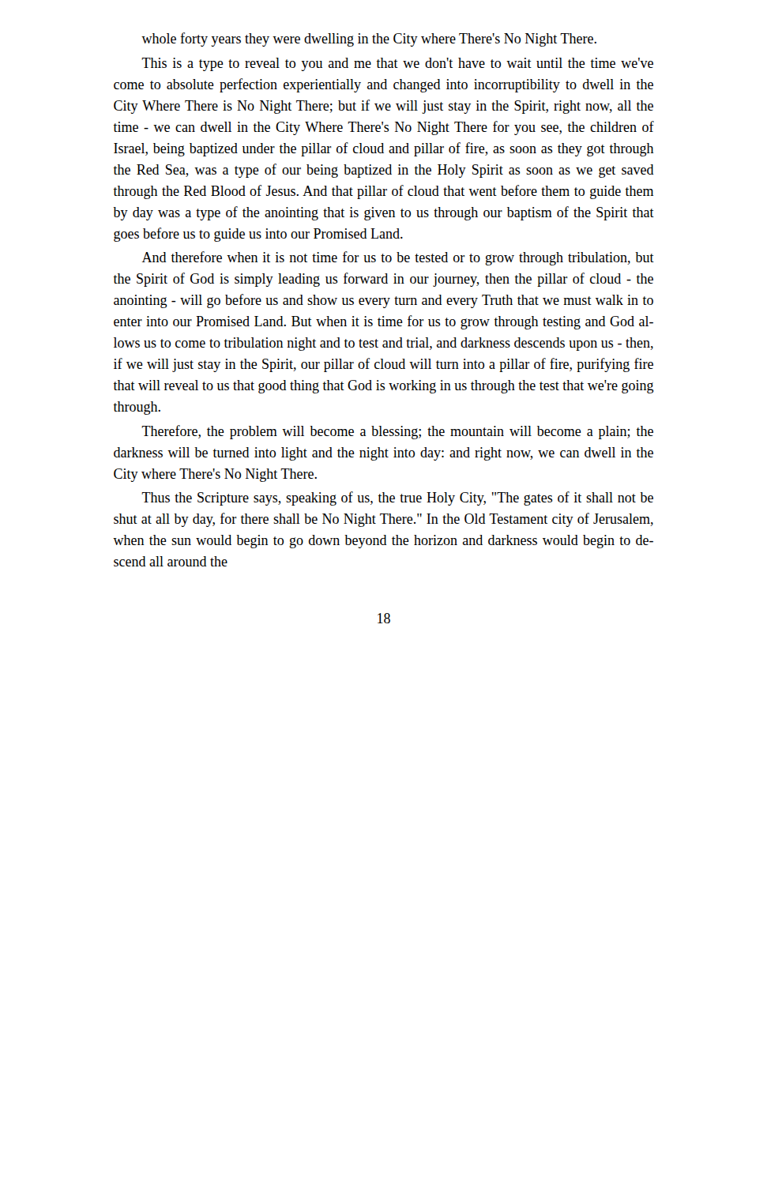whole forty years they were dwelling in the City where There's No Night There.
This is a type to reveal to you and me that we don't have to wait until the time we've come to absolute perfection experientially and changed into incorruptibility to dwell in the City Where There is No Night There; but if we will just stay in the Spirit, right now, all the time - we can dwell in the City Where There's No Night There for you see, the children of Israel, being baptized under the pillar of cloud and pillar of fire, as soon as they got through the Red Sea, was a type of our being baptized in the Holy Spirit as soon as we get saved through the Red Blood of Jesus. And that pillar of cloud that went before them to guide them by day was a type of the anointing that is given to us through our baptism of the Spirit that goes before us to guide us into our Promised Land.
And therefore when it is not time for us to be tested or to grow through tribulation, but the Spirit of God is simply leading us forward in our journey, then the pillar of cloud - the anointing - will go before us and show us every turn and every Truth that we must walk in to enter into our Promised Land. But when it is time for us to grow through testing and God allows us to come to tribulation night and to test and trial, and darkness descends upon us - then, if we will just stay in the Spirit, our pillar of cloud will turn into a pillar of fire, purifying fire that will reveal to us that good thing that God is working in us through the test that we're going through.
Therefore, the problem will become a blessing; the mountain will become a plain; the darkness will be turned into light and the night into day: and right now, we can dwell in the City where There's No Night There.
Thus the Scripture says, speaking of us, the true Holy City, "The gates of it shall not be shut at all by day, for there shall be No Night There." In the Old Testament city of Jerusalem, when the sun would begin to go down beyond the horizon and darkness would begin to descend all around the
18